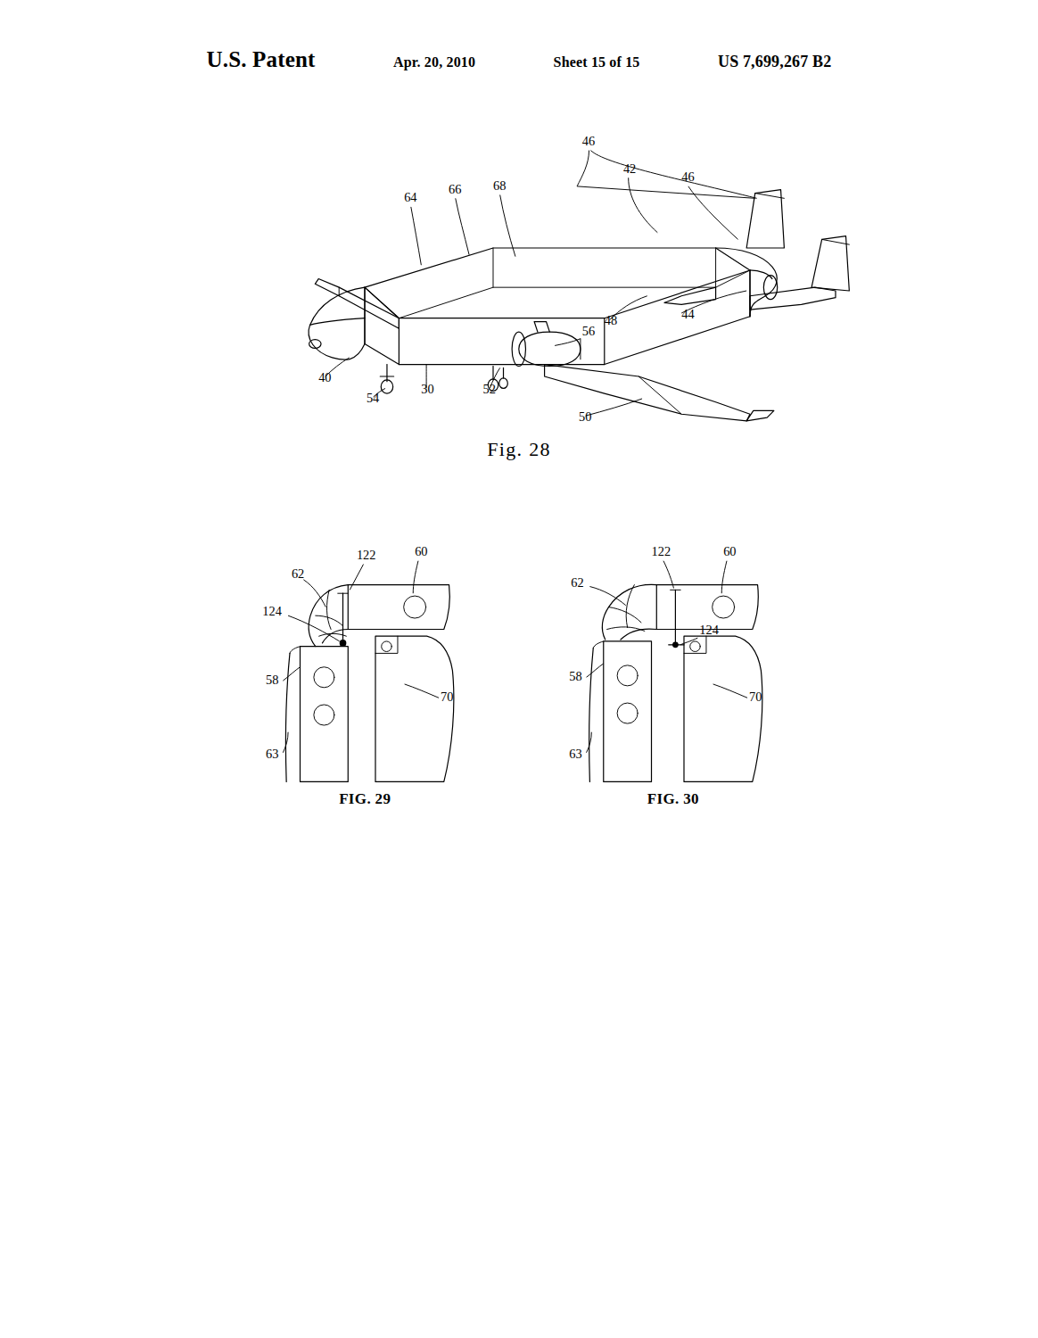U.S. Patent Apr. 20, 2010 Sheet 15 of 15 US 7,699,267 B2
46 42 46 44 48 64 66 68 56 52 50 30 54 40
Fig. 28
122 60 62 124 58 70 63
FIG. 29
122 60 62 124 58 70 63
FIG. 30